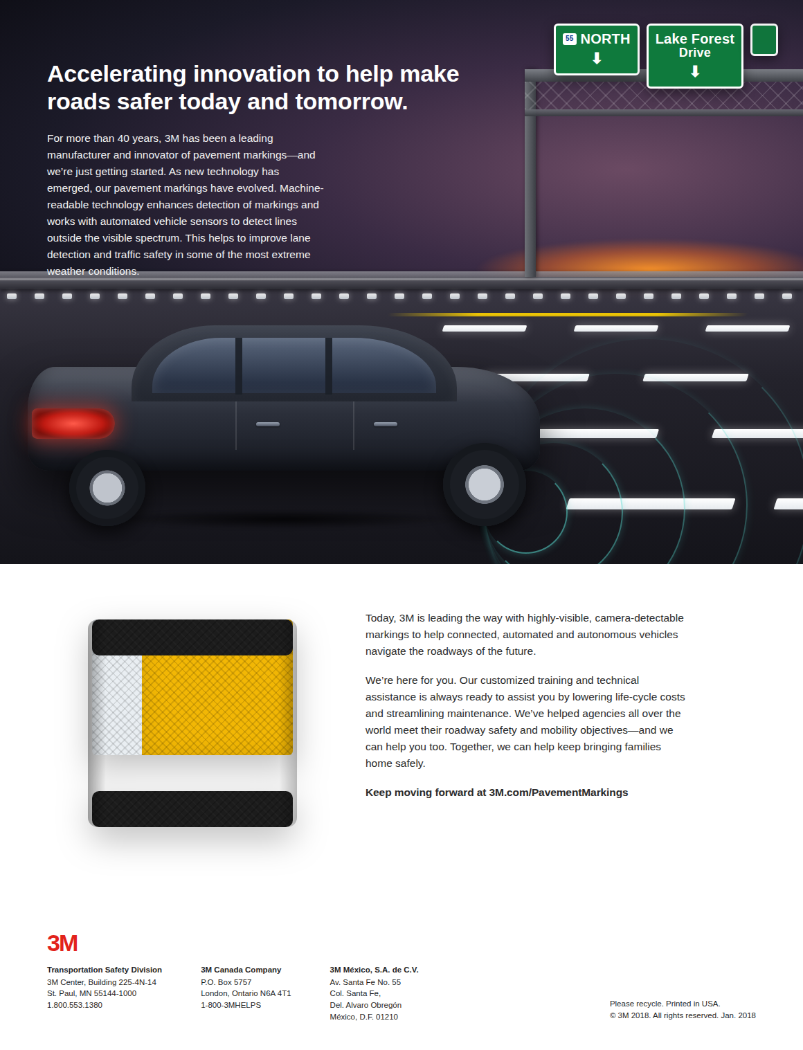55 NORTH ⬇
Lake Forest Drive ⬇
Accelerating innovation to help make roads safer today and tomorrow.
For more than 40 years, 3M has been a leading manufacturer and innovator of pavement markings—and we’re just getting started. As new technology has emerged, our pavement markings have evolved. Machine-readable technology enhances detection of markings and works with automated vehicle sensors to detect lines outside the visible spectrum. This helps to improve lane detection and traffic safety in some of the most extreme weather conditions.
Today, 3M is leading the way with highly-visible, camera-detectable markings to help connected, automated and autonomous vehicles navigate the roadways of the future.
We’re here for you. Our customized training and technical assistance is always ready to assist you by lowering life-cycle costs and streamlining maintenance. We’ve helped agencies all over the world meet their roadway safety and mobility objectives—and we can help you too. Together, we can help keep bringing families home safely.
Keep moving forward at 3M.com/PavementMarkings
3M
Transportation Safety Division 3M Center, Building 225-4N-14
St. Paul, MN 55144-1000
1.800.553.1380
3M Canada Company P.O. Box 5757
London, Ontario N6A 4T1
1-800-3MHELPS
3M México, S.A. de C.V. Av. Santa Fe No. 55
Col. Santa Fe,
Del. Alvaro Obregón
México, D.F. 01210
Please recycle. Printed in USA.
© 3M 2018. All rights reserved. Jan. 2018